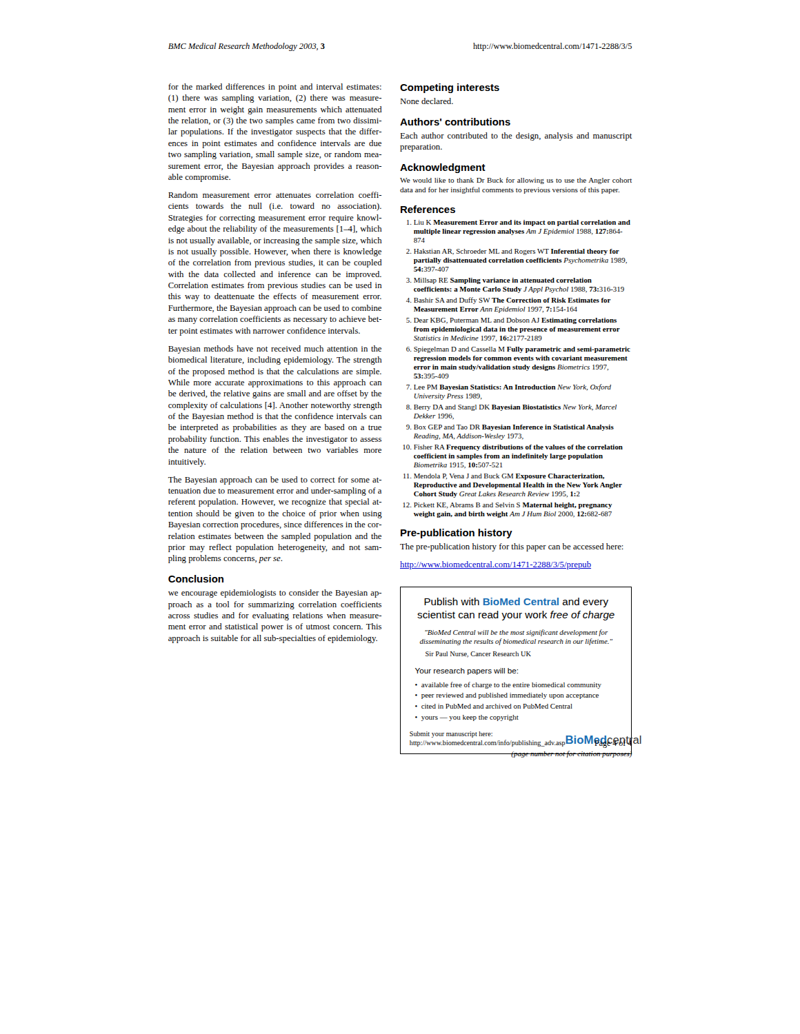BMC Medical Research Methodology 2003, 3
http://www.biomedcentral.com/1471-2288/3/5
for the marked differences in point and interval estimates: (1) there was sampling variation, (2) there was measurement error in weight gain measurements which attenuated the relation, or (3) the two samples came from two dissimilar populations. If the investigator suspects that the differences in point estimates and confidence intervals are due two sampling variation, small sample size, or random measurement error, the Bayesian approach provides a reasonable compromise.
Random measurement error attenuates correlation coefficients towards the null (i.e. toward no association). Strategies for correcting measurement error require knowledge about the reliability of the measurements [1–4], which is not usually available, or increasing the sample size, which is not usually possible. However, when there is knowledge of the correlation from previous studies, it can be coupled with the data collected and inference can be improved. Correlation estimates from previous studies can be used in this way to deattenuate the effects of measurement error. Furthermore, the Bayesian approach can be used to combine as many correlation coefficients as necessary to achieve better point estimates with narrower confidence intervals.
Bayesian methods have not received much attention in the biomedical literature, including epidemiology. The strength of the proposed method is that the calculations are simple. While more accurate approximations to this approach can be derived, the relative gains are small and are offset by the complexity of calculations [4]. Another noteworthy strength of the Bayesian method is that the confidence intervals can be interpreted as probabilities as they are based on a true probability function. This enables the investigator to assess the nature of the relation between two variables more intuitively.
The Bayesian approach can be used to correct for some attenuation due to measurement error and under-sampling of a referent population. However, we recognize that special attention should be given to the choice of prior when using Bayesian correction procedures, since differences in the correlation estimates between the sampled population and the prior may reflect population heterogeneity, and not sampling problems concerns, per se.
Conclusion
we encourage epidemiologists to consider the Bayesian approach as a tool for summarizing correlation coefficients across studies and for evaluating relations when measurement error and statistical power is of utmost concern. This approach is suitable for all sub-specialties of epidemiology.
Competing interests
None declared.
Authors' contributions
Each author contributed to the design, analysis and manuscript preparation.
Acknowledgment
We would like to thank Dr Buck for allowing us to use the Angler cohort data and for her insightful comments to previous versions of this paper.
References
Liu K Measurement Error and its impact on partial correlation and multiple linear regression analyses Am J Epidemiol 1988, 127: 864-874
Hakstian AR, Schroeder ML and Rogers WT Inferential theory for partially disattenuated correlation coefficients Psychometrika 1989, 54: 397-407
Millsap RE Sampling variance in attenuated correlation coefficients: a Monte Carlo Study J Appl Psychol 1988, 73: 316-319
Bashir SA and Duffy SW The Correction of Risk Estimates for Measurement Error Ann Epidemiol 1997, 7: 154-164
Dear KBG, Puterman ML and Dobson AJ Estimating correlations from epidemiological data in the presence of measurement error Statistics in Medicine 1997, 16: 2177-2189
Spiegelman D and Cassella M Fully parametric and semi-parametric regression models for common events with covariant measurement error in main study/validation study designs Biometrics 1997, 53: 395-409
Lee PM Bayesian Statistics: An Introduction New York, Oxford University Press 1989,
Berry DA and Stangl DK Bayesian Biostatistics New York, Marcel Dekker 1996,
Box GEP and Tao DR Bayesian Inference in Statistical Analysis Reading, MA, Addison-Wesley 1973,
Fisher RA Frequency distributions of the values of the correlation coefficient in samples from an indefinitely large population Biometrika 1915, 10: 507-521
Mendola P, Vena J and Buck GM Exposure Characterization, Reproductive and Developmental Health in the New York Angler Cohort Study Great Lakes Research Review 1995, 1: 2
Pickett KE, Abrams B and Selvin S Maternal height, pregnancy weight gain, and birth weight Am J Hum Biol 2000, 12: 682-687
Pre-publication history
The pre-publication history for this paper can be accessed here:
http://www.biomedcentral.com/1471-2288/3/5/prepub
Publish with Bio Med Central and every
scientist can read your work free of charge
"BioMed Central will be the most significant development for disseminating the results of biomedical research in our lifetime."
Sir Paul Nurse, Cancer Research UK
Your research papers will be:
available free of charge to the entire biomedical community
peer reviewed and published immediately upon acceptance
cited in PubMed and archived on PubMed Central
yours — you keep the copyright
Submit your manuscript here:
http://www.biomedcentral.com/info/publishing_adv.asp
BioMed central
Page 4 of 4
(page number not for citation purposes)